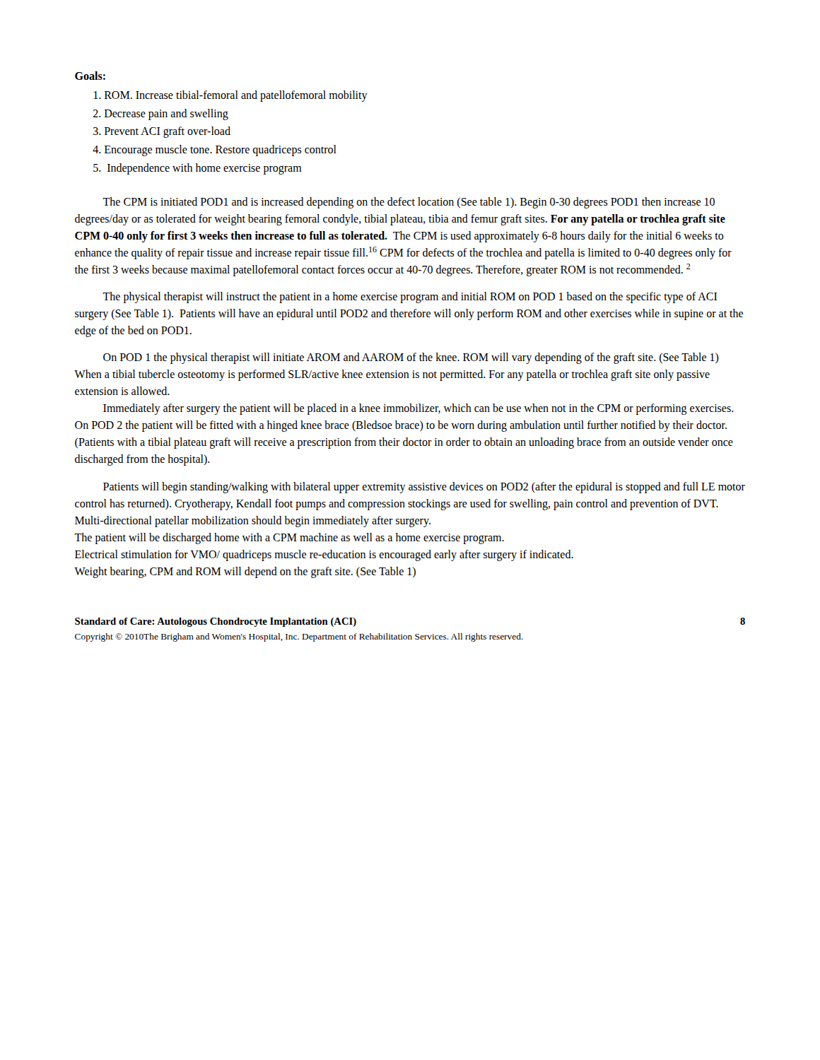Goals:
ROM. Increase tibial-femoral and patellofemoral mobility
Decrease pain and swelling
Prevent ACI graft over-load
Encourage muscle tone. Restore quadriceps control
Independence with home exercise program
The CPM is initiated POD1 and is increased depending on the defect location (See table 1). Begin 0-30 degrees POD1 then increase 10 degrees/day or as tolerated for weight bearing femoral condyle, tibial plateau, tibia and femur graft sites. For any patella or trochlea graft site CPM 0-40 only for first 3 weeks then increase to full as tolerated. The CPM is used approximately 6-8 hours daily for the initial 6 weeks to enhance the quality of repair tissue and increase repair tissue fill.16 CPM for defects of the trochlea and patella is limited to 0-40 degrees only for the first 3 weeks because maximal patellofemoral contact forces occur at 40-70 degrees. Therefore, greater ROM is not recommended. 2
The physical therapist will instruct the patient in a home exercise program and initial ROM on POD 1 based on the specific type of ACI surgery (See Table 1). Patients will have an epidural until POD2 and therefore will only perform ROM and other exercises while in supine or at the edge of the bed on POD1.
On POD 1 the physical therapist will initiate AROM and AAROM of the knee. ROM will vary depending of the graft site. (See Table 1) When a tibial tubercle osteotomy is performed SLR/active knee extension is not permitted. For any patella or trochlea graft site only passive extension is allowed.
Immediately after surgery the patient will be placed in a knee immobilizer, which can be use when not in the CPM or performing exercises. On POD 2 the patient will be fitted with a hinged knee brace (Bledsoe brace) to be worn during ambulation until further notified by their doctor. (Patients with a tibial plateau graft will receive a prescription from their doctor in order to obtain an unloading brace from an outside vender once discharged from the hospital).
Patients will begin standing/walking with bilateral upper extremity assistive devices on POD2 (after the epidural is stopped and full LE motor control has returned). Cryotherapy, Kendall foot pumps and compression stockings are used for swelling, pain control and prevention of DVT.
Multi-directional patellar mobilization should begin immediately after surgery.
The patient will be discharged home with a CPM machine as well as a home exercise program.
Electrical stimulation for VMO/ quadriceps muscle re-education is encouraged early after surgery if indicated.
Weight bearing, CPM and ROM will depend on the graft site. (See Table 1)
8 Standard of Care: Autologous Chondrocyte Implantation (ACI)
Copyright © 2010The Brigham and Women's Hospital, Inc. Department of Rehabilitation Services. All rights reserved.